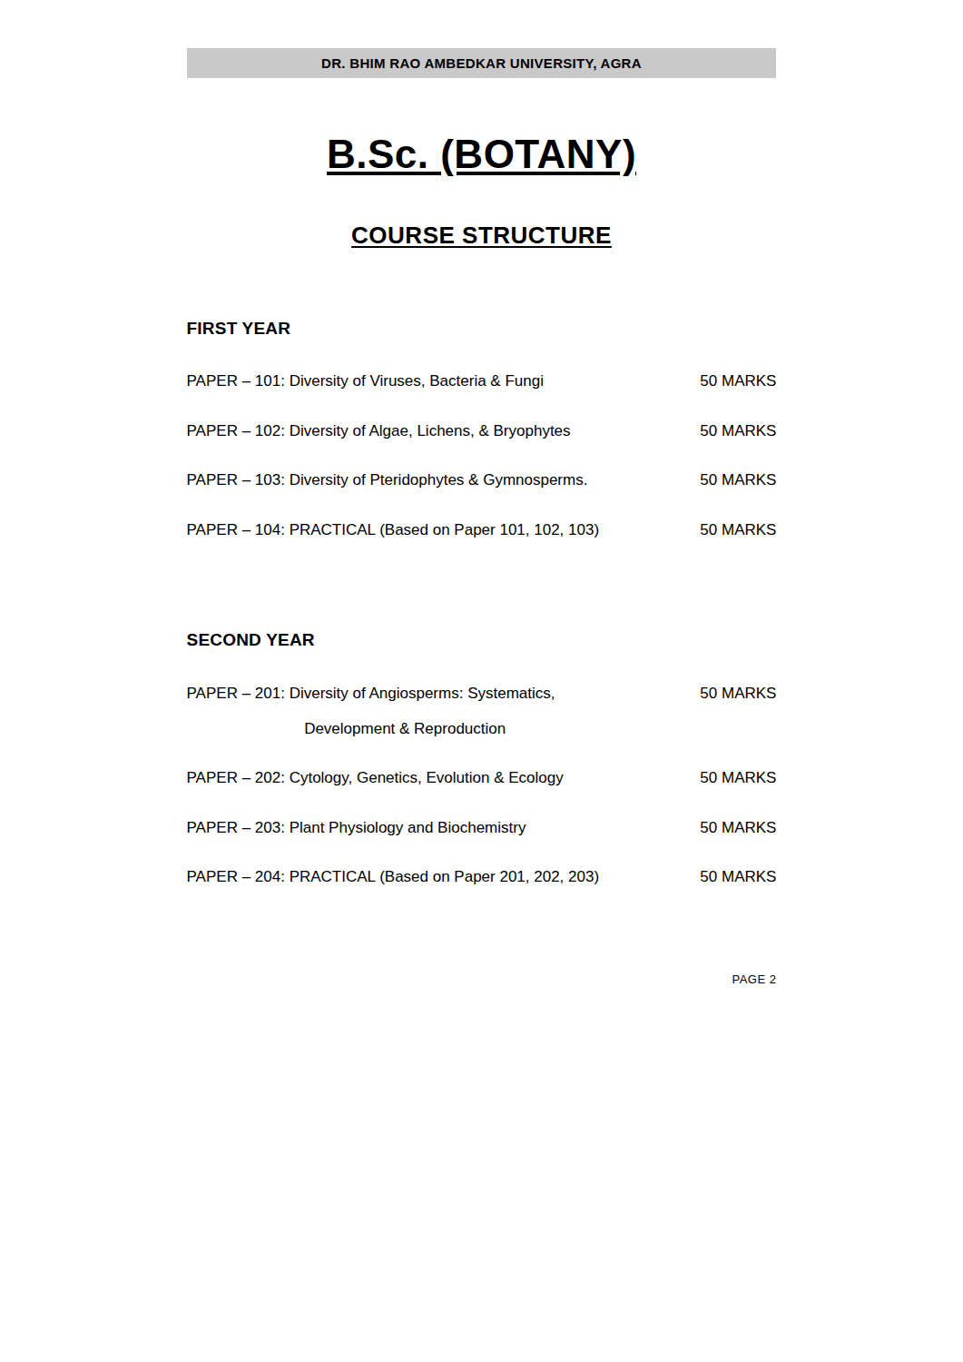DR. BHIM RAO AMBEDKAR UNIVERSITY, AGRA
B.Sc. (BOTANY)
COURSE STRUCTURE
FIRST YEAR
| PAPER – 101: Diversity of Viruses, Bacteria & Fungi | 50 MARKS |
| PAPER – 102: Diversity of Algae, Lichens, & Bryophytes | 50 MARKS |
| PAPER – 103: Diversity of Pteridophytes & Gymnosperms. | 50 MARKS |
| PAPER – 104: PRACTICAL (Based on Paper 101, 102, 103) | 50 MARKS |
SECOND YEAR
| PAPER – 201: Diversity of Angiosperms: Systematics, | 50 MARKS |
| Development & Reproduction | |
| PAPER – 202: Cytology, Genetics, Evolution & Ecology | 50 MARKS |
| PAPER – 203: Plant Physiology and Biochemistry | 50 MARKS |
| PAPER – 204: PRACTICAL (Based on Paper 201, 202, 203) | 50 MARKS |
PAGE 2